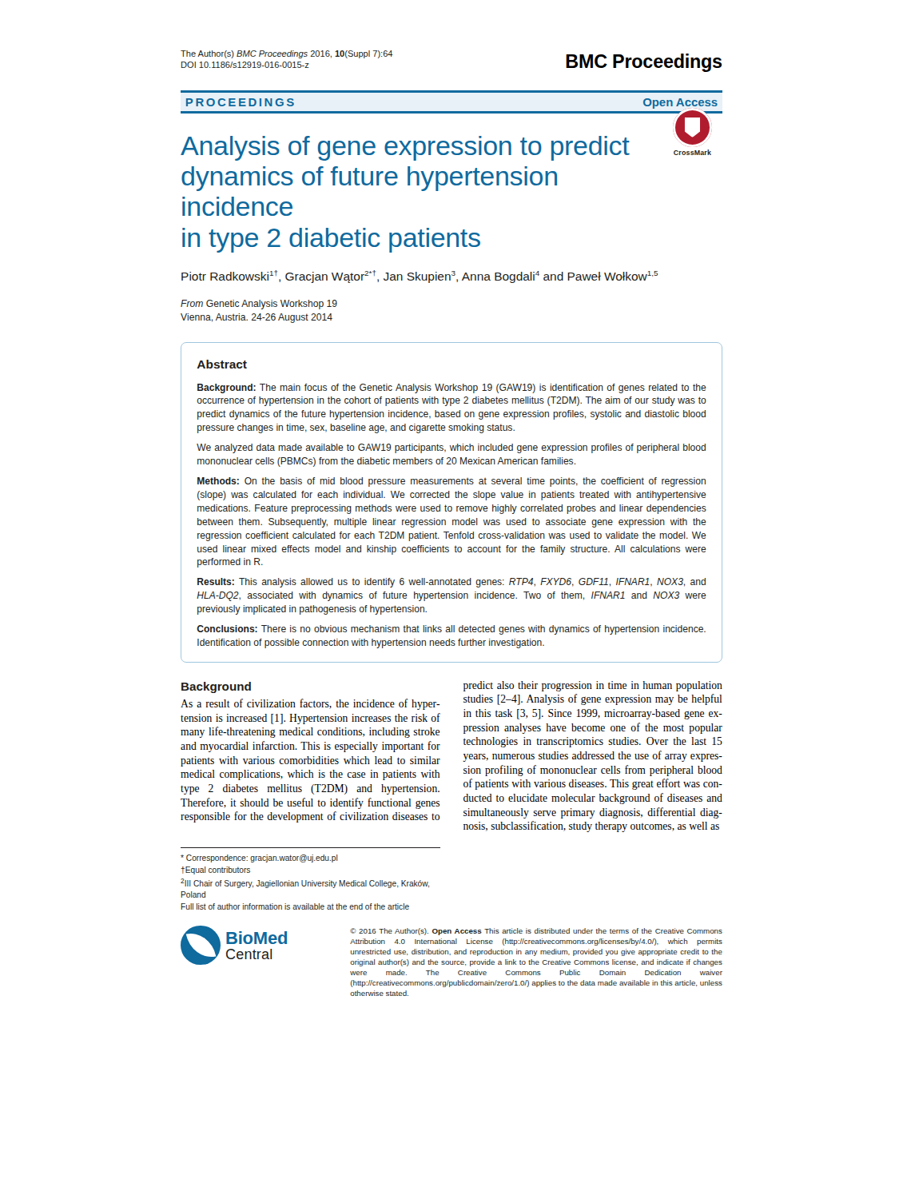The Author(s) BMC Proceedings 2016, 10(Suppl 7):64
DOI 10.1186/s12919-016-0015-z
BMC Proceedings
Proceedings
Open Access
CrossMark
Analysis of gene expression to predict
dynamics of future hypertension incidence
in type 2 diabetic patients
Piotr Radkowski1†, Gracjan Wątor2*†, Jan Skupien3, Anna Bogdali4 and Paweł Wołkow1,5
From Genetic Analysis Workshop 19
Vienna, Austria. 24-26 August 2014
Abstract
Background: The main focus of the Genetic Analysis Workshop 19 (GAW19) is identification of genes related to the occurrence of hypertension in the cohort of patients with type 2 diabetes mellitus (T2DM). The aim of our study was to predict dynamics of the future hypertension incidence, based on gene expression profiles, systolic and diastolic blood pressure changes in time, sex, baseline age, and cigarette smoking status.
We analyzed data made available to GAW19 participants, which included gene expression profiles of peripheral blood mononuclear cells (PBMCs) from the diabetic members of 20 Mexican American families.
Methods: On the basis of mid blood pressure measurements at several time points, the coefficient of regression (slope) was calculated for each individual. We corrected the slope value in patients treated with antihypertensive medications. Feature preprocessing methods were used to remove highly correlated probes and linear dependencies between them. Subsequently, multiple linear regression model was used to associate gene expression with the regression coefficient calculated for each T2DM patient. Tenfold cross-validation was used to validate the model. We used linear mixed effects model and kinship coefficients to account for the family structure. All calculations were performed in R.
Results: This analysis allowed us to identify 6 well-annotated genes: RTP4, FXYD6, GDF11, IFNAR1, NOX3, and HLA-DQ2, associated with dynamics of future hypertension incidence. Two of them, IFNAR1 and NOX3 were previously implicated in pathogenesis of hypertension.
Conclusions: There is no obvious mechanism that links all detected genes with dynamics of hypertension incidence. Identification of possible connection with hypertension needs further investigation.
Background
As a result of civilization factors, the incidence of hypertension is increased [1]. Hypertension increases the risk of many life-threatening medical conditions, including stroke and myocardial infarction. This is especially important for patients with various comorbidities which lead to similar medical complications, which is the case in patients with type 2 diabetes mellitus (T2DM) and hypertension. Therefore, it should be useful to identify functional genes responsible for the development of civilization diseases to predict also their progression in time in human population studies [2–4]. Analysis of gene expression may be helpful in this task [3, 5]. Since 1999, microarray-based gene expression analyses have become one of the most popular technologies in transcriptomics studies. Over the last 15 years, numerous studies addressed the use of array expression profiling of mononuclear cells from peripheral blood of patients with various diseases. This great effort was conducted to elucidate molecular background of diseases and simultaneously serve primary diagnosis, differential diagnosis, subclassification, study therapy outcomes, as well as
* Correspondence: gracjan.wator@uj.edu.pl
†Equal contributors
2III Chair of Surgery, Jagiellonian University Medical College, Kraków, Poland
Full list of author information is available at the end of the article
BioMed
Central
© 2016 The Author(s). Open Access This article is distributed under the terms of the Creative Commons Attribution 4.0 International License (http://creativecommons.org/licenses/by/4.0/), which permits unrestricted use, distribution, and reproduction in any medium, provided you give appropriate credit to the original author(s) and the source, provide a link to the Creative Commons license, and indicate if changes were made. The Creative Commons Public Domain Dedication waiver (http://creativecommons.org/publicdomain/zero/1.0/) applies to the data made available in this article, unless otherwise stated.